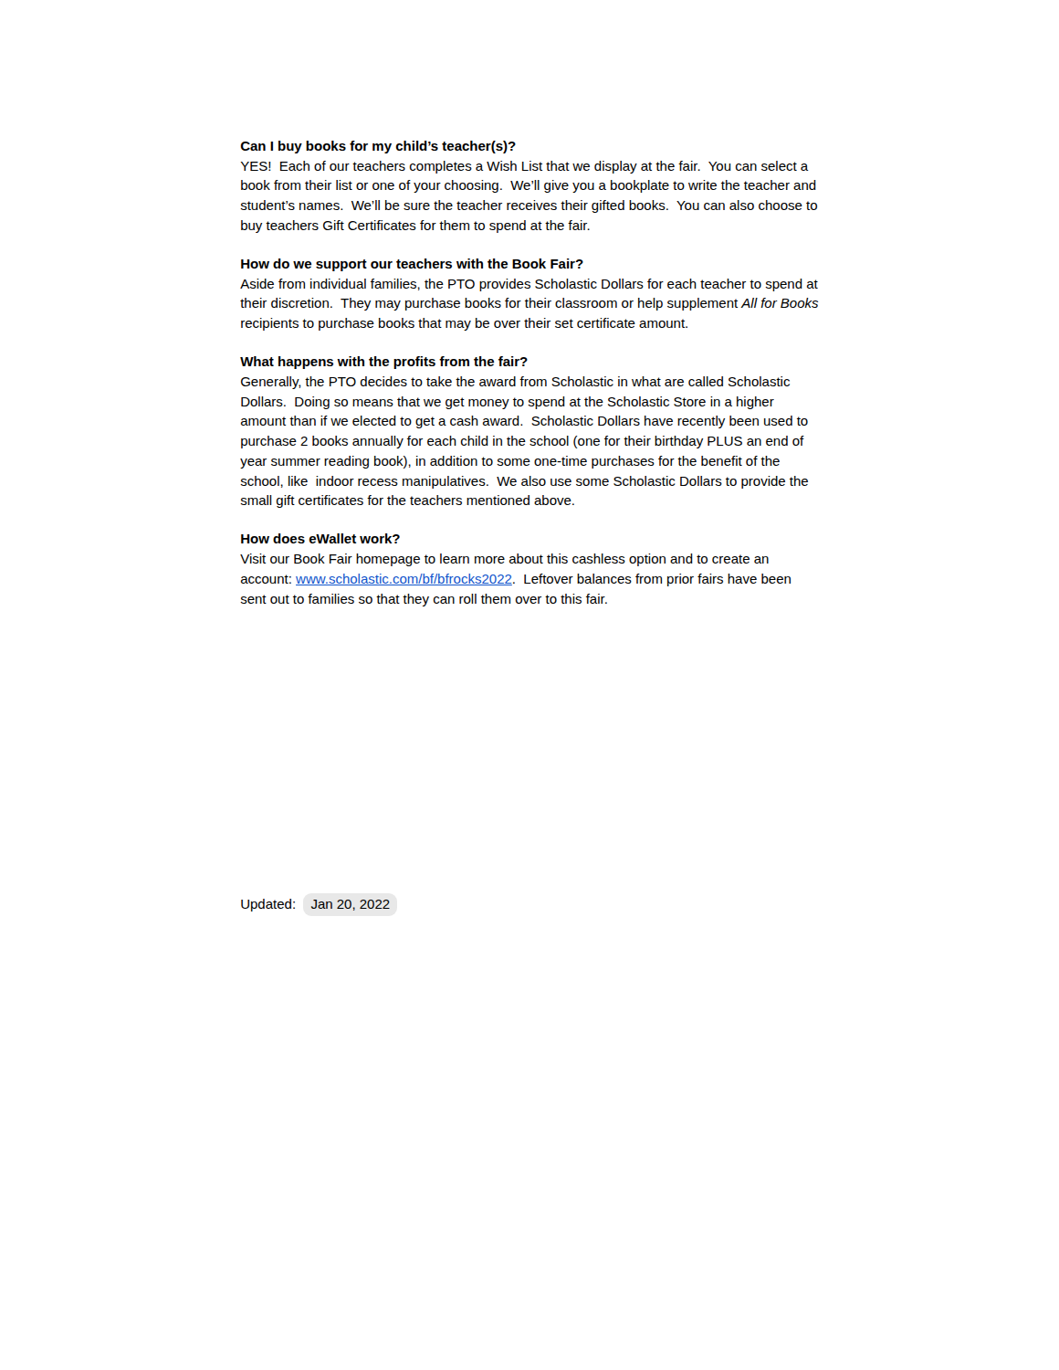Can I buy books for my child’s teacher(s)?
YES! Each of our teachers completes a Wish List that we display at the fair. You can select a book from their list or one of your choosing. We’ll give you a bookplate to write the teacher and student’s names. We’ll be sure the teacher receives their gifted books. You can also choose to buy teachers Gift Certificates for them to spend at the fair.
How do we support our teachers with the Book Fair?
Aside from individual families, the PTO provides Scholastic Dollars for each teacher to spend at their discretion. They may purchase books for their classroom or help supplement All for Books recipients to purchase books that may be over their set certificate amount.
What happens with the profits from the fair?
Generally, the PTO decides to take the award from Scholastic in what are called Scholastic Dollars. Doing so means that we get money to spend at the Scholastic Store in a higher amount than if we elected to get a cash award. Scholastic Dollars have recently been used to purchase 2 books annually for each child in the school (one for their birthday PLUS an end of year summer reading book), in addition to some one-time purchases for the benefit of the school, like indoor recess manipulatives. We also use some Scholastic Dollars to provide the small gift certificates for the teachers mentioned above.
How does eWallet work?
Visit our Book Fair homepage to learn more about this cashless option and to create an account: www.scholastic.com/bf/bfrocks2022. Leftover balances from prior fairs have been sent out to families so that they can roll them over to this fair.
Updated: Jan 20, 2022